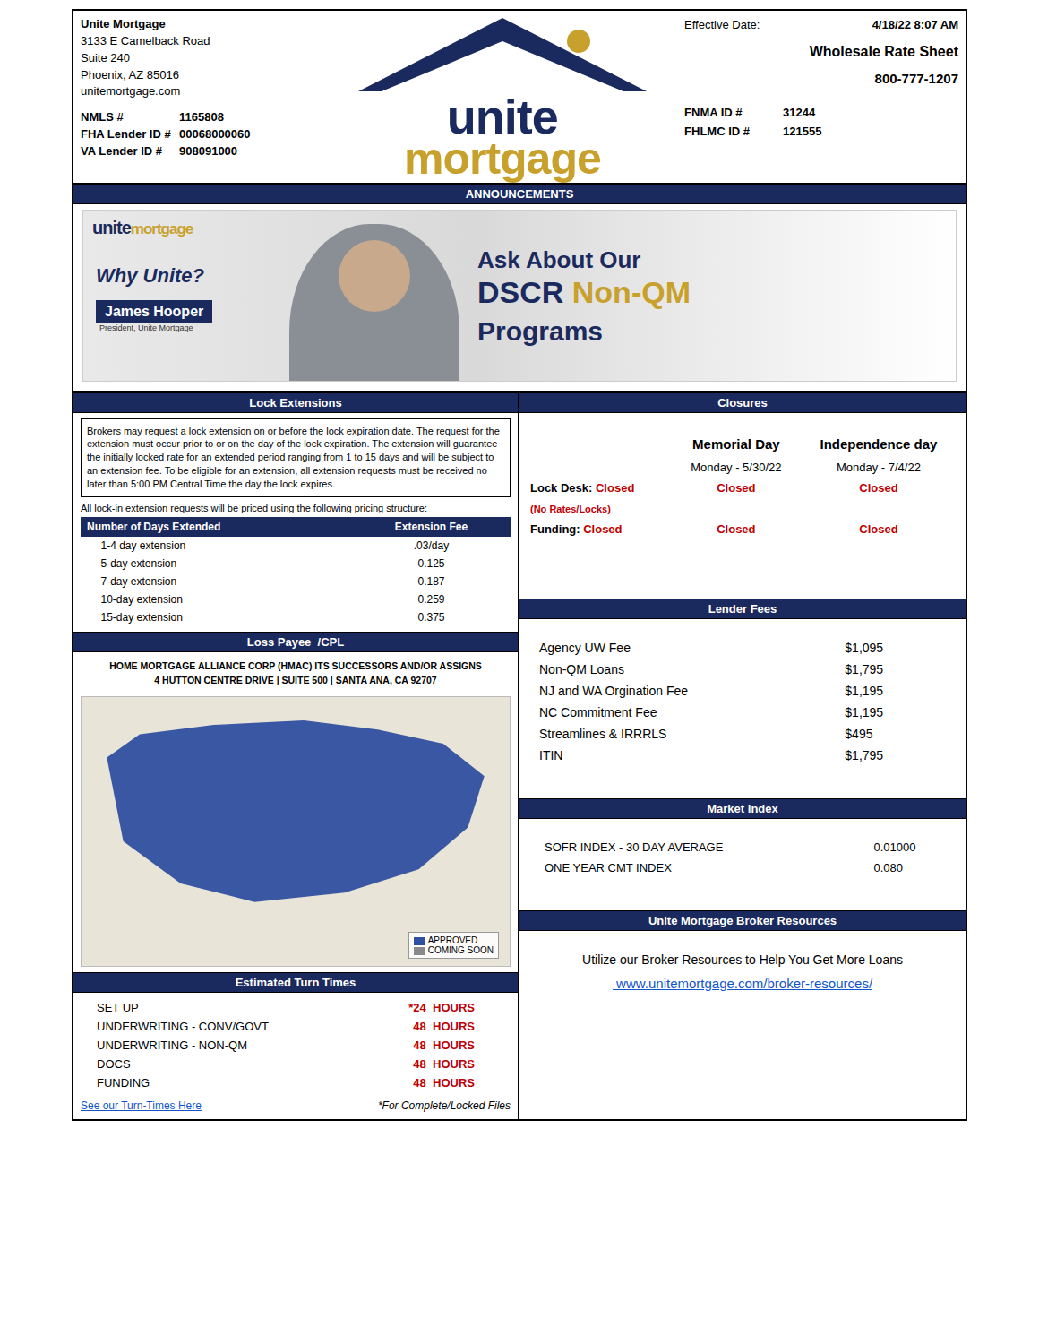Unite Mortgage
3133 E Camelback Road
Suite 240
Phoenix, AZ 85016
unitemortgage.com
NMLS #1165808
FHA Lender ID #00068000060
VA Lender ID #908091000
unite
mortgage
Effective Date: 4/18/22 8:07 AM
Wholesale Rate Sheet
800-777-1207
FNMA ID #31244
FHLMC ID #121555
ANNOUNCEMENTS
unitemortgage
Why Unite?
James Hooper
President, Unite Mortgage
Ask About Our
DSCR Non-QM
Programs
Lock Extensions
Brokers may request a lock extension on or before the lock expiration date. The request for the extension must occur prior to or on the day of the lock expiration. The extension will guarantee the initially locked rate for an extended period ranging from 1 to 15 days and will be subject to an extension fee. To be eligible for an extension, all extension requests must be received no later than 5:00 PM Central Time the day the lock expires.
All lock-in extension requests will be priced using the following pricing structure:
| Number of Days Extended | Extension Fee |
| --- | --- |
| 1-4 day extension | .03/day |
| 5-day extension | 0.125 |
| 7-day extension | 0.187 |
| 10-day extension | 0.259 |
| 15-day extension | 0.375 |
Loss Payee /CPL
HOME MORTGAGE ALLIANCE CORP (HMAC) ITS SUCCESSORS AND/OR ASSIGNS
4 HUTTON CENTRE DRIVE | SUITE 500 | SANTA ANA, CA 92707
APPROVED
COMING SOON
Estimated Turn Times
| SET UP | * 24 HOURS |
| UNDERWRITING - CONV/GOVT | 48 HOURS |
| UNDERWRITING - NON-QM | 48 HOURS |
| DOCS | 48 HOURS |
| FUNDING | 48 HOURS |
See our Turn-Times Here *For Complete/Locked Files
Closures
| | Memorial Day | Independence day |
| --- | --- | --- |
| | Monday - 5/30/22 | Monday - 7/4/22 |
| Lock Desk: Closed | Closed | Closed |
| (No Rates/Locks) | | |
| Funding: Closed | Closed | Closed |
Lender Fees
| Agency UW Fee | $1,095 |
| Non-QM Loans | $1,795 |
| NJ and WA Orgination Fee | $1,195 |
| NC Commitment Fee | $1,195 |
| Streamlines & IRRRLS | $495 |
| ITIN | $1,795 |
Market Index
| SOFR INDEX - 30 DAY AVERAGE | 0.01000 |
| ONE YEAR CMT INDEX | 0.080 |
Unite Mortgage Broker Resources
Utilize our Broker Resources to Help You Get More Loans
www.unitemortgage.com/broker-resources/